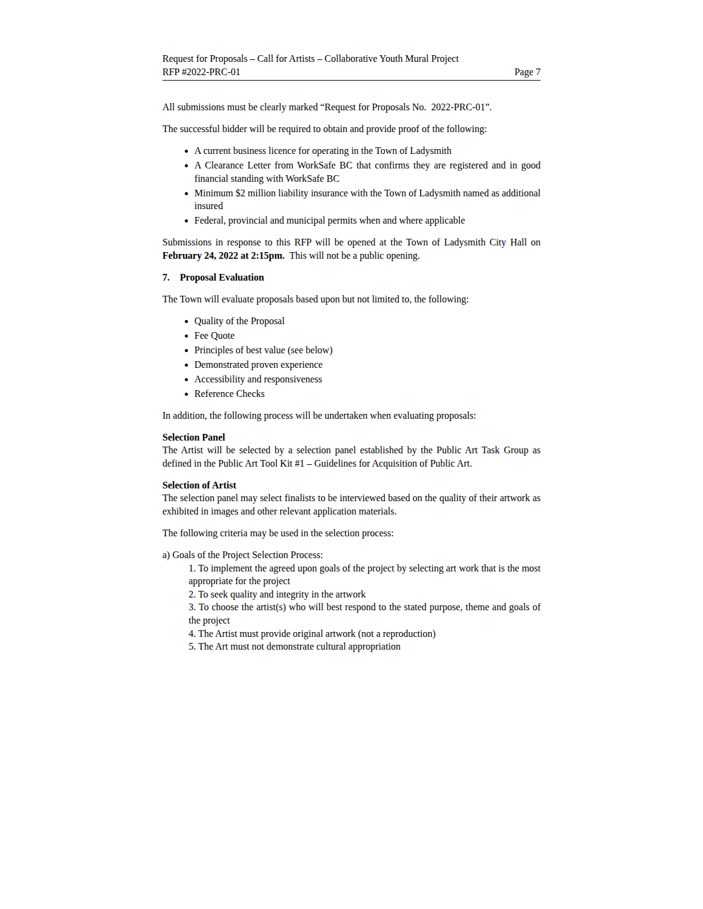Request for Proposals – Call for Artists – Collaborative Youth Mural Project
RFP #2022-PRC-01 Page 7
All submissions must be clearly marked “Request for Proposals No. 2022-PRC-01”.
The successful bidder will be required to obtain and provide proof of the following:
A current business licence for operating in the Town of Ladysmith
A Clearance Letter from WorkSafe BC that confirms they are registered and in good financial standing with WorkSafe BC
Minimum $2 million liability insurance with the Town of Ladysmith named as additional insured
Federal, provincial and municipal permits when and where applicable
Submissions in response to this RFP will be opened at the Town of Ladysmith City Hall on February 24, 2022 at 2:15pm. This will not be a public opening.
7. Proposal Evaluation
The Town will evaluate proposals based upon but not limited to, the following:
Quality of the Proposal
Fee Quote
Principles of best value (see below)
Demonstrated proven experience
Accessibility and responsiveness
Reference Checks
In addition, the following process will be undertaken when evaluating proposals:
Selection Panel
The Artist will be selected by a selection panel established by the Public Art Task Group as defined in the Public Art Tool Kit #1 – Guidelines for Acquisition of Public Art.
Selection of Artist
The selection panel may select finalists to be interviewed based on the quality of their artwork as exhibited in images and other relevant application materials.
The following criteria may be used in the selection process:
a) Goals of the Project Selection Process:
1. To implement the agreed upon goals of the project by selecting art work that is the most appropriate for the project
2. To seek quality and integrity in the artwork
3. To choose the artist(s) who will best respond to the stated purpose, theme and goals of the project
4. The Artist must provide original artwork (not a reproduction)
5. The Art must not demonstrate cultural appropriation